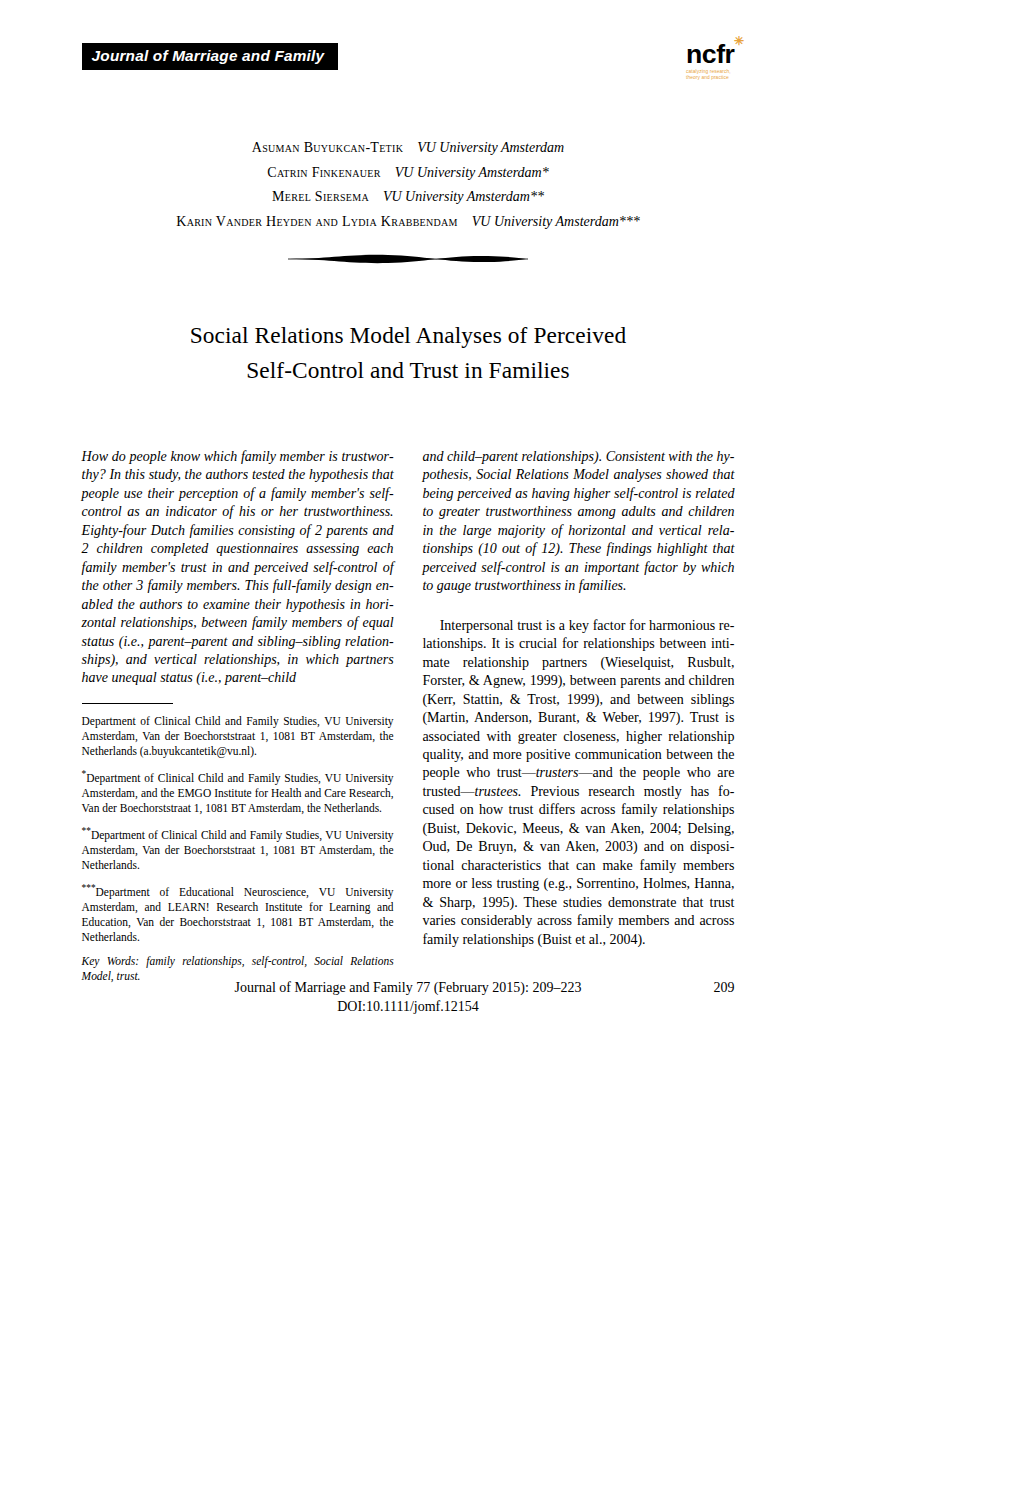Journal of Marriage and Family
ncfr✳
catalyzing research,
theory and practice
Asuman Buyukcan-Tetik VU University Amsterdam
Catrin Finkenauer VU University Amsterdam*
Merel Siersema VU University Amsterdam**
Karin Vander Heyden and Lydia Krabbendam VU University Amsterdam***
Social Relations Model Analyses of Perceived
Self-Control and Trust in Families
How do people know which family member is trustworthy? In this study, the authors tested the hypothesis that people use their perception of a family member's self-control as an indicator of his or her trustworthiness. Eighty-four Dutch families consisting of 2 parents and 2 children completed questionnaires assessing each family member's trust in and perceived self-control of the other 3 family members. This full-family design enabled the authors to examine their hypothesis in horizontal relationships, between family members of equal status (i.e., parent–parent and sibling–sibling relationships), and vertical relationships, in which partners have unequal status (i.e., parent–child
Department of Clinical Child and Family Studies, VU University Amsterdam, Van der Boechorststraat 1, 1081 BT Amsterdam, the Netherlands (a.buyukcantetik@vu.nl).
*Department of Clinical Child and Family Studies, VU University Amsterdam, and the EMGO Institute for Health and Care Research, Van der Boechorststraat 1, 1081 BT Amsterdam, the Netherlands.
**Department of Clinical Child and Family Studies, VU University Amsterdam, Van der Boechorststraat 1, 1081 BT Amsterdam, the Netherlands.
***Department of Educational Neuroscience, VU University Amsterdam, and LEARN! Research Institute for Learning and Education, Van der Boechorststraat 1, 1081 BT Amsterdam, the Netherlands.
Key Words: family relationships, self-control, Social Relations Model, trust.
and child–parent relationships). Consistent with the hypothesis, Social Relations Model analyses showed that being perceived as having higher self-control is related to greater trustworthiness among adults and children in the large majority of horizontal and vertical relationships (10 out of 12). These findings highlight that perceived self-control is an important factor by which to gauge trustworthiness in families.
Interpersonal trust is a key factor for harmonious relationships. It is crucial for relationships between intimate relationship partners (Wieselquist, Rusbult, Forster, & Agnew, 1999), between parents and children (Kerr, Stattin, & Trost, 1999), and between siblings (Martin, Anderson, Burant, & Weber, 1997). Trust is associated with greater closeness, higher relationship quality, and more positive communication between the people who trust—trusters—and the people who are trusted—trustees. Previous research mostly has focused on how trust differs across family relationships (Buist, Dekovic, Meeus, & van Aken, 2004; Delsing, Oud, De Bruyn, & van Aken, 2003) and on dispositional characteristics that can make family members more or less trusting (e.g., Sorrentino, Holmes, Hanna, & Sharp, 1995). These studies demonstrate that trust varies considerably across family members and across family relationships (Buist et al., 2004).
Journal of Marriage and Family 77 (February 2015): 209–223
DOI:10.1111/jomf.12154
209